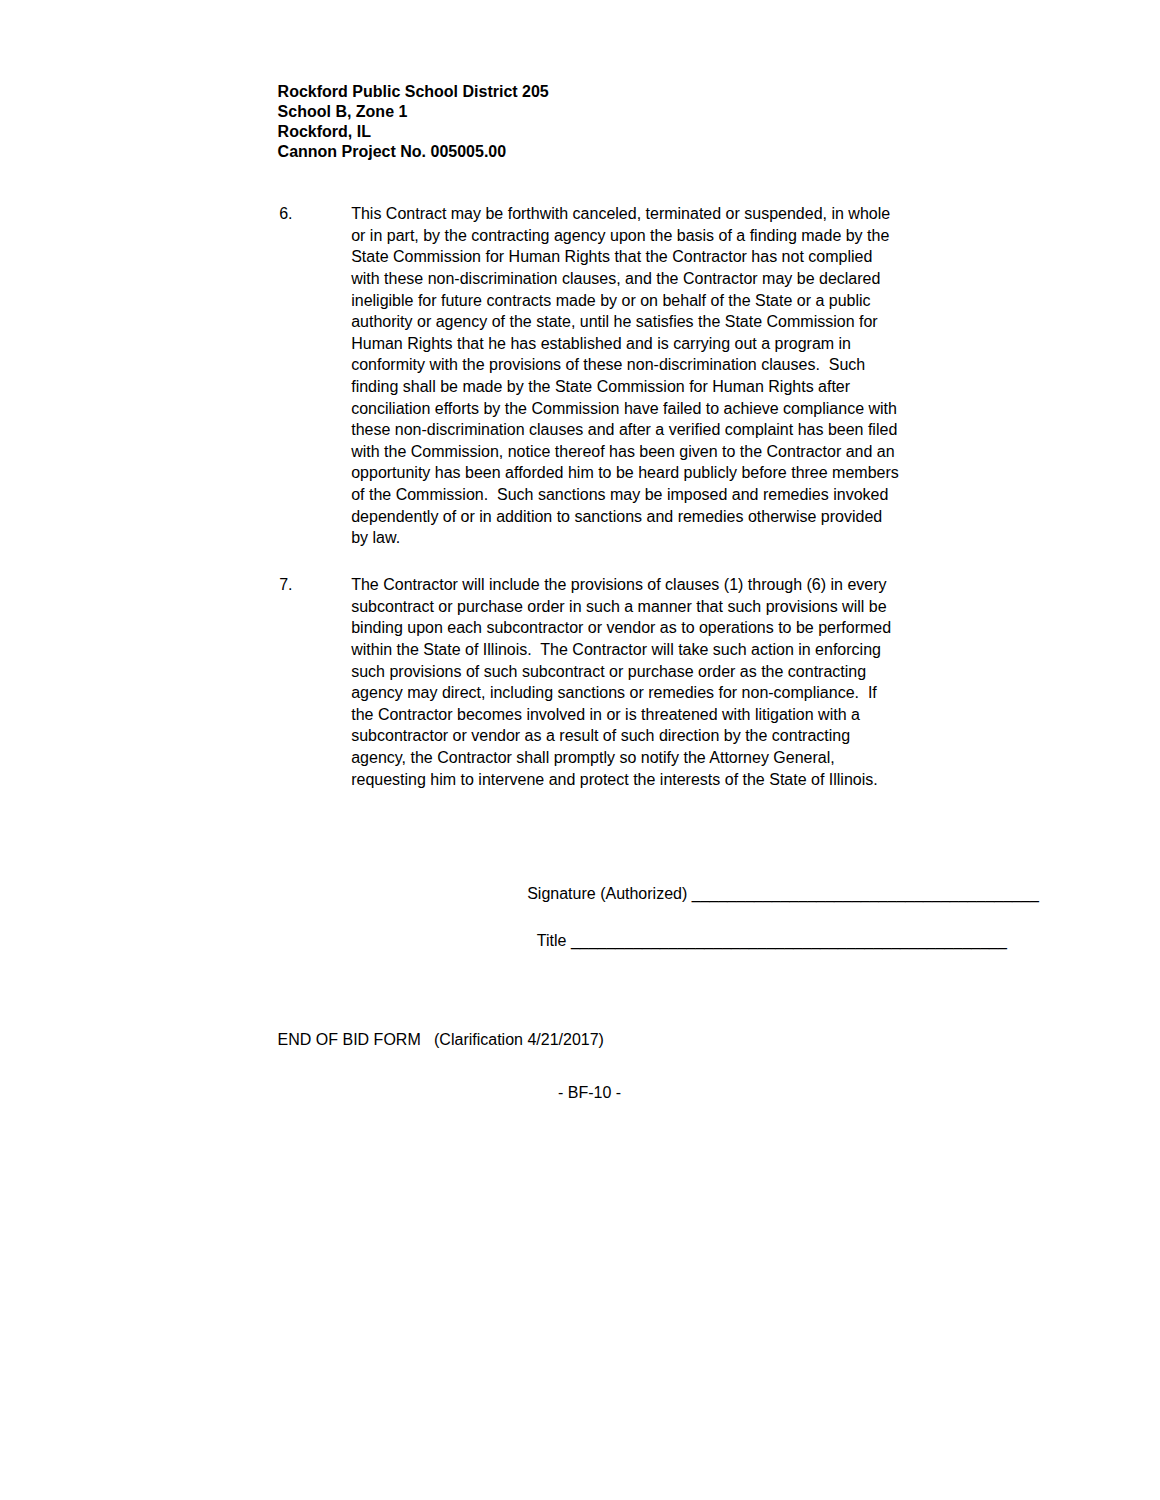Rockford Public School District 205
School B, Zone 1
Rockford, IL
Cannon Project No. 005005.00
6.
This Contract may be forthwith canceled, terminated or suspended, in whole or in part, by the contracting agency upon the basis of a finding made by the State Commission for Human Rights that the Contractor has not complied with these non-discrimination clauses, and the Contractor may be declared ineligible for future contracts made by or on behalf of the State or a public authority or agency of the state, until he satisfies the State Commission for Human Rights that he has established and is carrying out a program in conformity with the provisions of these non-discrimination clauses. Such finding shall be made by the State Commission for Human Rights after conciliation efforts by the Commission have failed to achieve compliance with these non-discrimination clauses and after a verified complaint has been filed with the Commission, notice thereof has been given to the Contractor and an opportunity has been afforded him to be heard publicly before three members of the Commission. Such sanctions may be imposed and remedies invoked dependently of or in addition to sanctions and remedies otherwise provided by law.
7.
The Contractor will include the provisions of clauses (1) through (6) in every subcontract or purchase order in such a manner that such provisions will be binding upon each subcontractor or vendor as to operations to be performed within the State of Illinois. The Contractor will take such action in enforcing such provisions of such subcontract or purchase order as the contracting agency may direct, including sanctions or remedies for non-compliance. If the Contractor becomes involved in or is threatened with litigation with a subcontractor or vendor as a result of such direction by the contracting agency, the Contractor shall promptly so notify the Attorney General, requesting him to intervene and protect the interests of the State of Illinois.
Signature (Authorized) _______________________________________
Title _________________________________________________
END OF BID FORM (Clarification 4/21/2017)
- BF-10 -